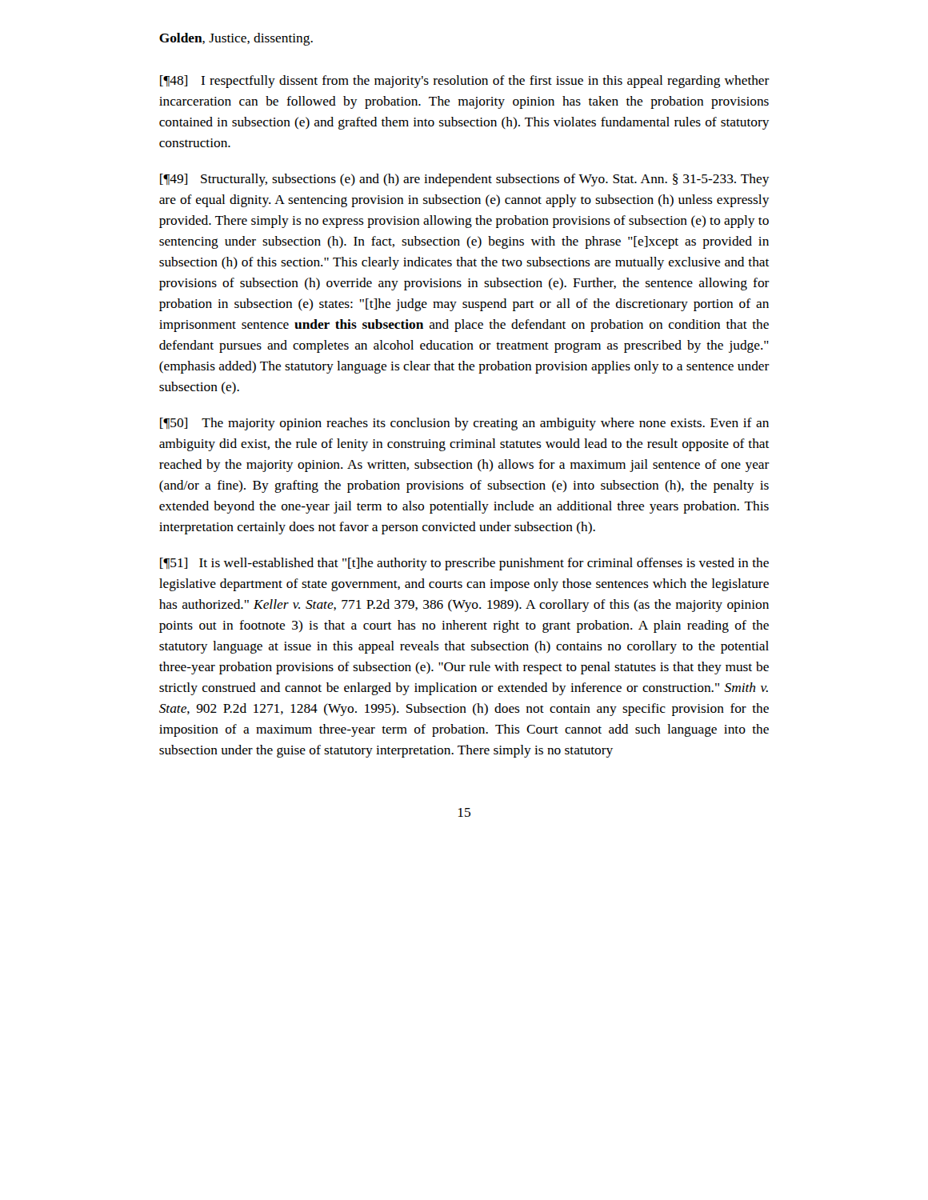Golden, Justice, dissenting.
[¶48] I respectfully dissent from the majority's resolution of the first issue in this appeal regarding whether incarceration can be followed by probation. The majority opinion has taken the probation provisions contained in subsection (e) and grafted them into subsection (h). This violates fundamental rules of statutory construction.
[¶49] Structurally, subsections (e) and (h) are independent subsections of Wyo. Stat. Ann. § 31-5-233. They are of equal dignity. A sentencing provision in subsection (e) cannot apply to subsection (h) unless expressly provided. There simply is no express provision allowing the probation provisions of subsection (e) to apply to sentencing under subsection (h). In fact, subsection (e) begins with the phrase "[e]xcept as provided in subsection (h) of this section." This clearly indicates that the two subsections are mutually exclusive and that provisions of subsection (h) override any provisions in subsection (e). Further, the sentence allowing for probation in subsection (e) states: "[t]he judge may suspend part or all of the discretionary portion of an imprisonment sentence under this subsection and place the defendant on probation on condition that the defendant pursues and completes an alcohol education or treatment program as prescribed by the judge." (emphasis added) The statutory language is clear that the probation provision applies only to a sentence under subsection (e).
[¶50] The majority opinion reaches its conclusion by creating an ambiguity where none exists. Even if an ambiguity did exist, the rule of lenity in construing criminal statutes would lead to the result opposite of that reached by the majority opinion. As written, subsection (h) allows for a maximum jail sentence of one year (and/or a fine). By grafting the probation provisions of subsection (e) into subsection (h), the penalty is extended beyond the one-year jail term to also potentially include an additional three years probation. This interpretation certainly does not favor a person convicted under subsection (h).
[¶51] It is well-established that "[t]he authority to prescribe punishment for criminal offenses is vested in the legislative department of state government, and courts can impose only those sentences which the legislature has authorized." Keller v. State, 771 P.2d 379, 386 (Wyo. 1989). A corollary of this (as the majority opinion points out in footnote 3) is that a court has no inherent right to grant probation. A plain reading of the statutory language at issue in this appeal reveals that subsection (h) contains no corollary to the potential three-year probation provisions of subsection (e). "Our rule with respect to penal statutes is that they must be strictly construed and cannot be enlarged by implication or extended by inference or construction." Smith v. State, 902 P.2d 1271, 1284 (Wyo. 1995). Subsection (h) does not contain any specific provision for the imposition of a maximum three-year term of probation. This Court cannot add such language into the subsection under the guise of statutory interpretation. There simply is no statutory
15